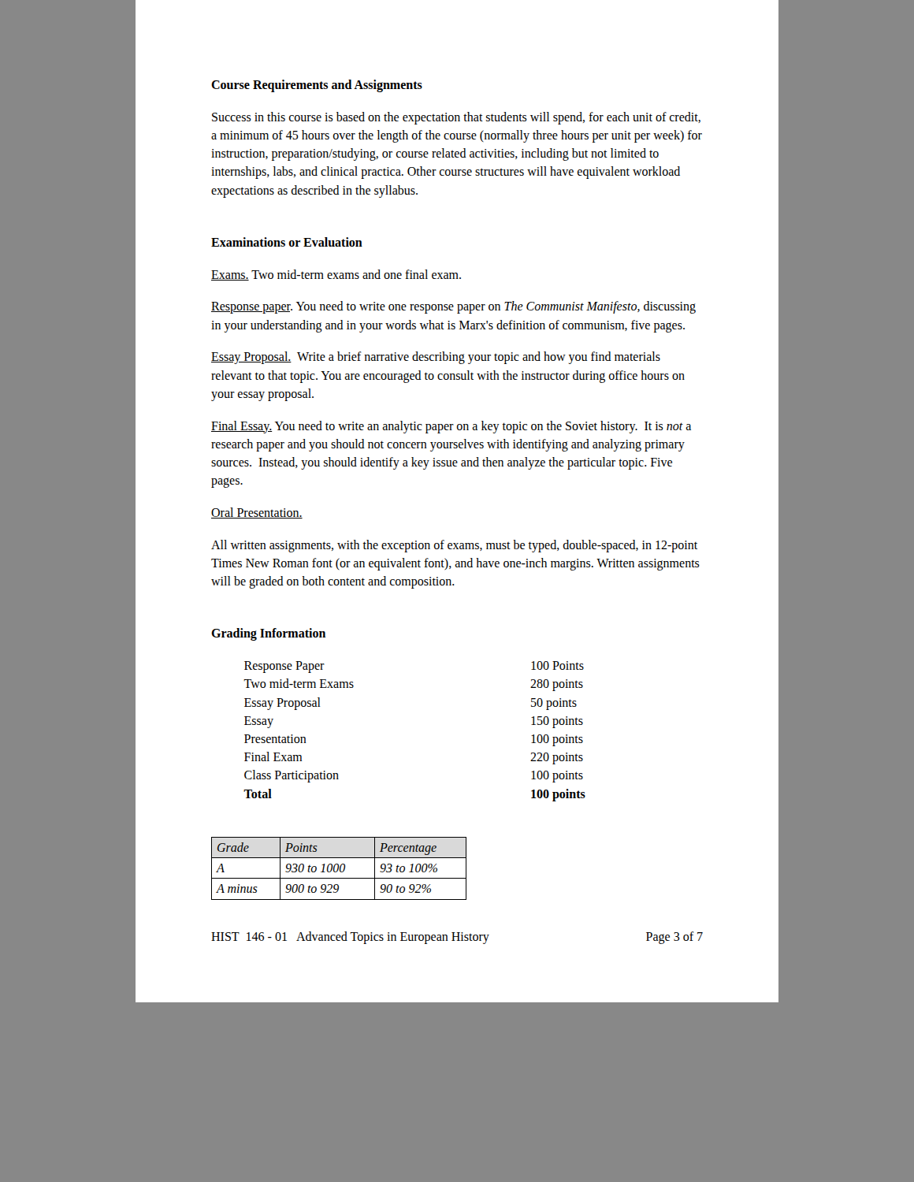Course Requirements and Assignments
Success in this course is based on the expectation that students will spend, for each unit of credit, a minimum of 45 hours over the length of the course (normally three hours per unit per week) for instruction, preparation/studying, or course related activities, including but not limited to internships, labs, and clinical practica. Other course structures will have equivalent workload expectations as described in the syllabus.
Examinations or Evaluation
Exams. Two mid-term exams and one final exam.
Response paper. You need to write one response paper on The Communist Manifesto, discussing in your understanding and in your words what is Marx's definition of communism, five pages.
Essay Proposal. Write a brief narrative describing your topic and how you find materials relevant to that topic. You are encouraged to consult with the instructor during office hours on your essay proposal.
Final Essay. You need to write an analytic paper on a key topic on the Soviet history. It is not a research paper and you should not concern yourselves with identifying and analyzing primary sources. Instead, you should identify a key issue and then analyze the particular topic. Five pages.
Oral Presentation.
All written assignments, with the exception of exams, must be typed, double-spaced, in 12-point Times New Roman font (or an equivalent font), and have one-inch margins. Written assignments will be graded on both content and composition.
Grading Information
| Response Paper | 100 Points |
| Two mid-term Exams | 280 points |
| Essay Proposal | 50 points |
| Essay | 150 points |
| Presentation | 100 points |
| Final Exam | 220 points |
| Class Participation | 100 points |
| Total | 100 points |
| Grade | Points | Percentage |
| A | 930 to 1000 | 93 to 100% |
| A minus | 900 to 929 | 90 to 92% |
HIST 146 - 01 Advanced Topics in European History
Page 3 of 7